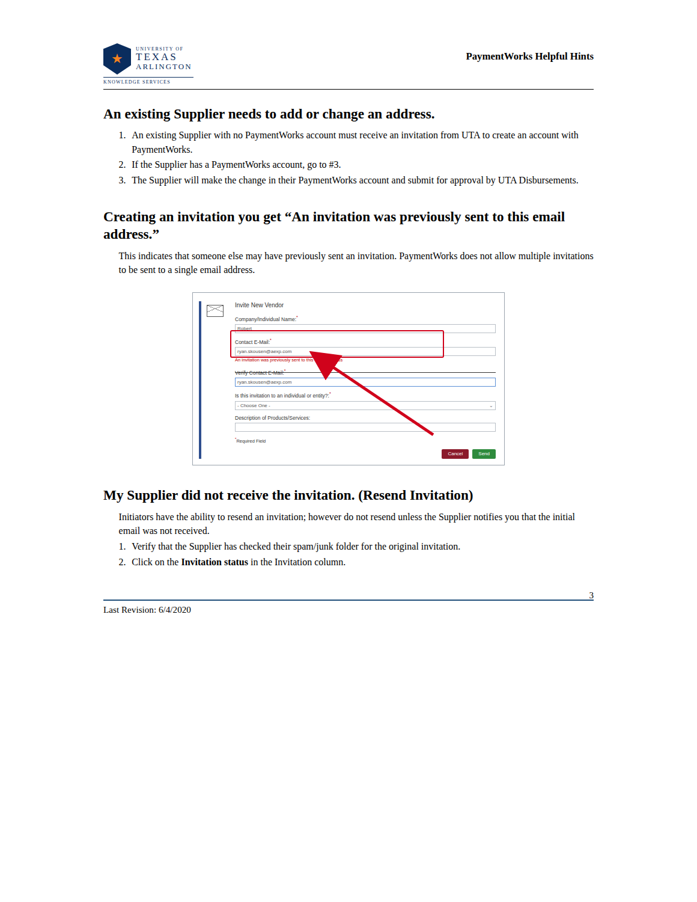University of
Texas
Arlington
Knowledge Services
PaymentWorks Helpful Hints
An existing Supplier needs to add or change an address.
An existing Supplier with no PaymentWorks account must receive an invitation from UTA to create an account with PaymentWorks.
If the Supplier has a PaymentWorks account, go to #3.
The Supplier will make the change in their PaymentWorks account and submit for approval by UTA Disbursements.
Creating an invitation you get “An invitation was previously sent to this email address.”
This indicates that someone else may have previously sent an invitation. PaymentWorks does not allow multiple invitations to be sent to a single email address.
Invite New Vendor
Company/Individual Name:*
Robert
Contact E-Mail:*
ryan.skousen@aexp.com
An invitation was previously sent to this email address
Verify Contact E-Mail:*
ryan.skousen@aexp.com
Is this invitation to an individual or entity?:*
- Choose One -
Description of Products/Services:
*Required Field
Cancel
Send
My Supplier did not receive the invitation. (Resend Invitation)
Initiators have the ability to resend an invitation; however do not resend unless the Supplier notifies you that the initial email was not received.
Verify that the Supplier has checked their spam/junk folder for the original invitation.
Click on the Invitation status in the Invitation column.
3
Last Revision: 6/4/2020